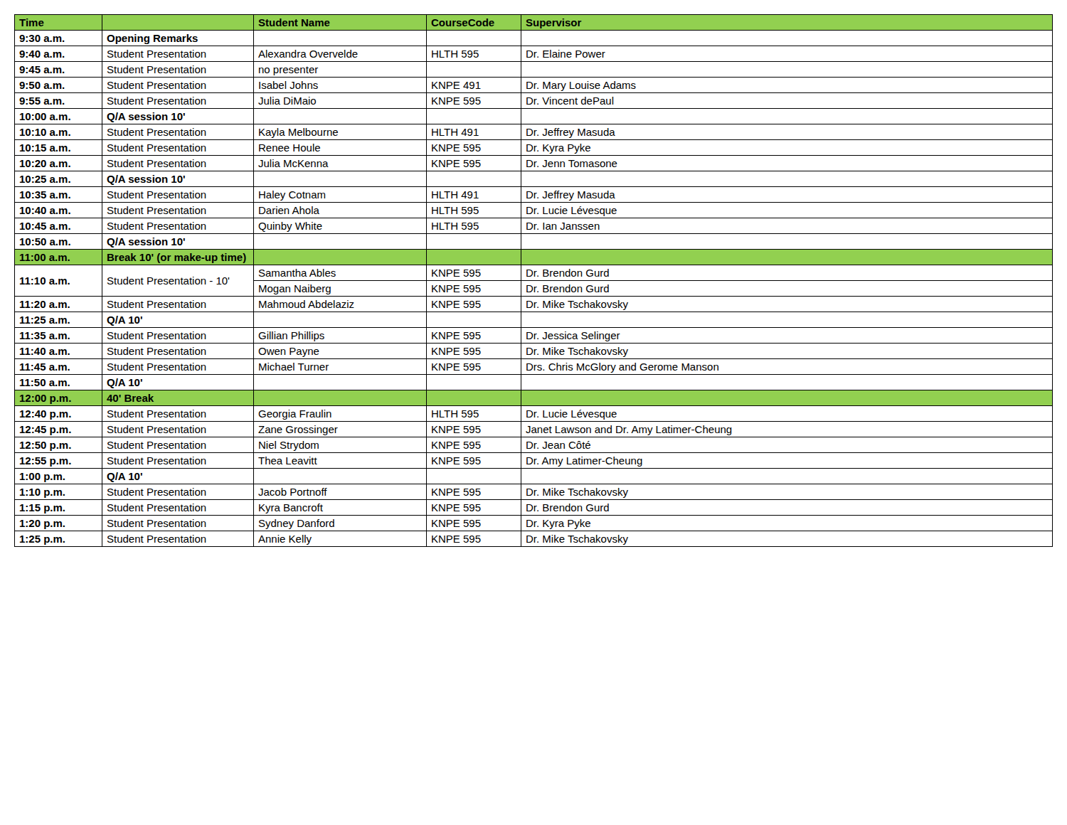| Time | | Student Name | CourseCode | Supervisor |
| --- | --- | --- | --- | --- |
| 9:30 a.m. | Opening Remarks | | | |
| 9:40 a.m. | Student Presentation | Alexandra Overvelde | HLTH 595 | Dr. Elaine Power |
| 9:45 a.m. | Student Presentation | no presenter | | |
| 9:50 a.m. | Student Presentation | Isabel Johns | KNPE 491 | Dr. Mary Louise Adams |
| 9:55 a.m. | Student Presentation | Julia DiMaio | KNPE 595 | Dr. Vincent dePaul |
| 10:00 a.m. | Q/A session 10' | | | |
| 10:10 a.m. | Student Presentation | Kayla Melbourne | HLTH 491 | Dr. Jeffrey Masuda |
| 10:15 a.m. | Student Presentation | Renee Houle | KNPE 595 | Dr. Kyra Pyke |
| 10:20 a.m. | Student Presentation | Julia McKenna | KNPE 595 | Dr. Jenn Tomasone |
| 10:25 a.m. | Q/A session 10' | | | |
| 10:35 a.m. | Student Presentation | Haley Cotnam | HLTH 491 | Dr. Jeffrey Masuda |
| 10:40 a.m. | Student Presentation | Darien Ahola | HLTH 595 | Dr. Lucie Lévesque |
| 10:45 a.m. | Student Presentation | Quinby White | HLTH 595 | Dr. Ian Janssen |
| 10:50 a.m. | Q/A session 10' | | | |
| 11:00 a.m. | Break 10' (or make-up time) | | | |
| 11:10 a.m. | Student Presentation - 10' | Samantha Ables | KNPE 595 | Dr. Brendon Gurd |
| Mogan Naiberg | KNPE 595 | Dr. Brendon Gurd |
| 11:20 a.m. | Student Presentation | Mahmoud Abdelaziz | KNPE 595 | Dr. Mike Tschakovsky |
| 11:25 a.m. | Q/A 10' | | | |
| 11:35 a.m. | Student Presentation | Gillian Phillips | KNPE 595 | Dr. Jessica Selinger |
| 11:40 a.m. | Student Presentation | Owen Payne | KNPE 595 | Dr. Mike Tschakovsky |
| 11:45 a.m. | Student Presentation | Michael Turner | KNPE 595 | Drs. Chris McGlory and Gerome Manson |
| 11:50 a.m. | Q/A 10' | | | |
| 12:00 p.m. | 40' Break | | | |
| 12:40 p.m. | Student Presentation | Georgia Fraulin | HLTH 595 | Dr. Lucie Lévesque |
| 12:45 p.m. | Student Presentation | Zane Grossinger | KNPE 595 | Janet Lawson and Dr. Amy Latimer-Cheung |
| 12:50 p.m. | Student Presentation | Niel Strydom | KNPE 595 | Dr. Jean Côté |
| 12:55 p.m. | Student Presentation | Thea Leavitt | KNPE 595 | Dr. Amy Latimer-Cheung |
| 1:00 p.m. | Q/A 10' | | | |
| 1:10 p.m. | Student Presentation | Jacob Portnoff | KNPE 595 | Dr. Mike Tschakovsky |
| 1:15 p.m. | Student Presentation | Kyra Bancroft | KNPE 595 | Dr. Brendon Gurd |
| 1:20 p.m. | Student Presentation | Sydney Danford | KNPE 595 | Dr. Kyra Pyke |
| 1:25 p.m. | Student Presentation | Annie Kelly | KNPE 595 | Dr. Mike Tschakovsky |